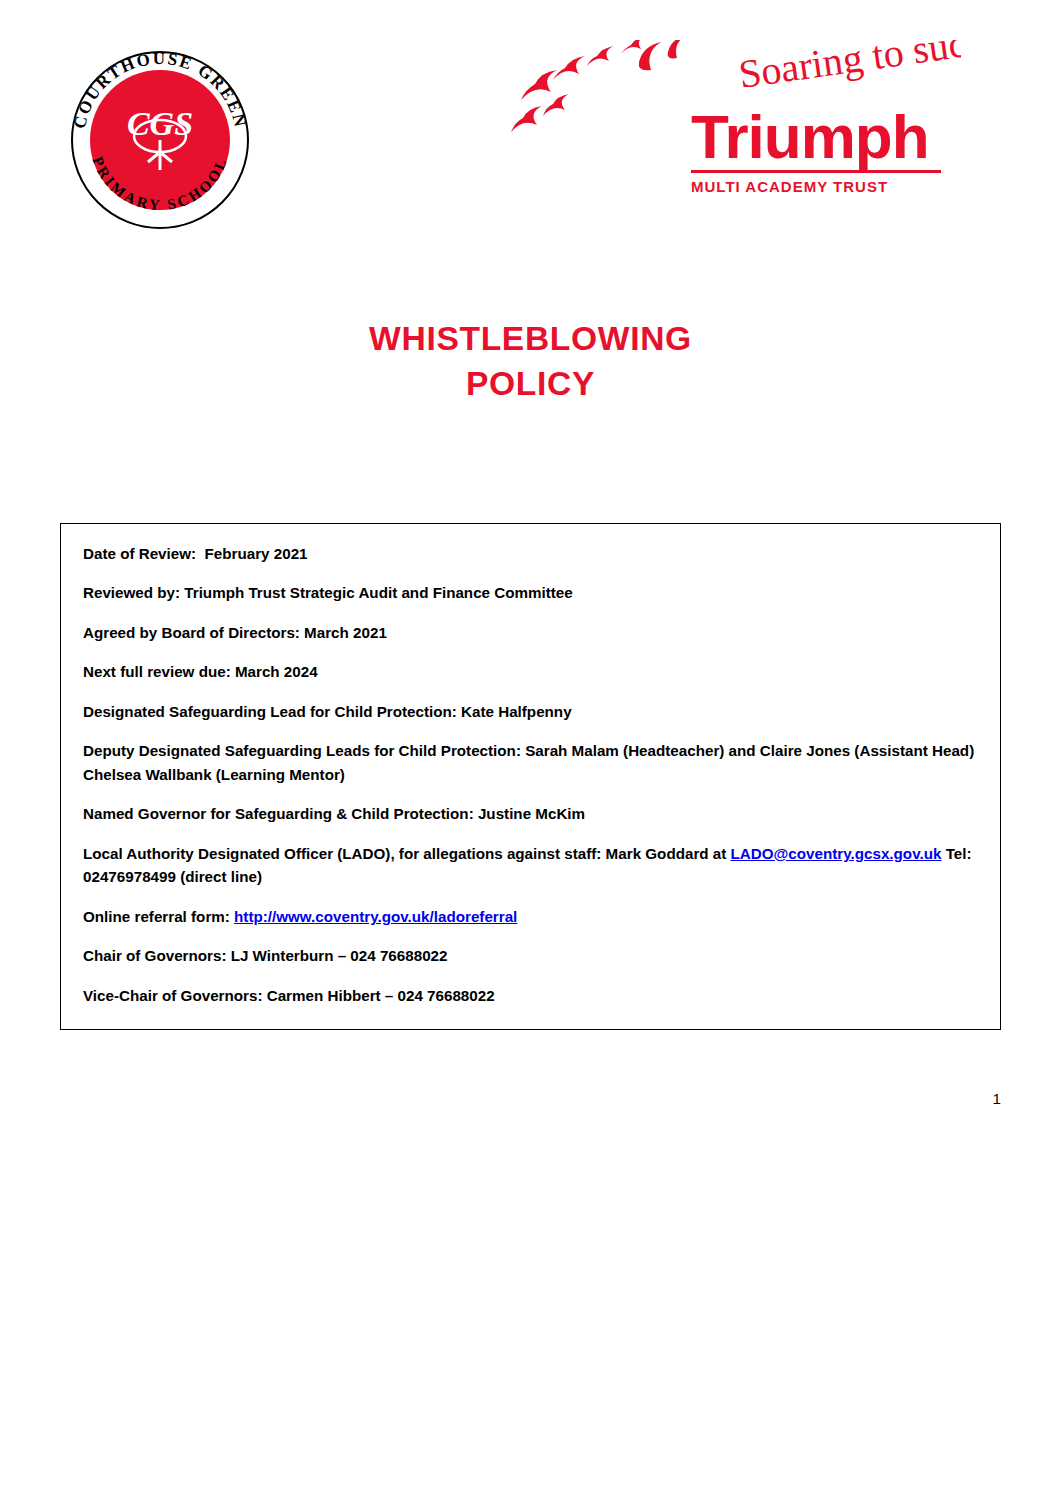COURTHOUSE GREEN PRIMARY SCHOOL CGS
Soaring to success Triumph MULTI ACADEMY TRUST
WHISTLEBLOWING
POLICY
Date of Review: February 2021
Reviewed by: Triumph Trust Strategic Audit and Finance Committee
Agreed by Board of Directors: March 2021
Next full review due: March 2024
Designated Safeguarding Lead for Child Protection: Kate Halfpenny
Deputy Designated Safeguarding Leads for Child Protection: Sarah Malam (Headteacher) and Claire Jones (Assistant Head) Chelsea Wallbank (Learning Mentor)
Named Governor for Safeguarding & Child Protection: Justine McKim
Local Authority Designated Officer (LADO), for allegations against staff: Mark Goddard at LADO@coventry.gcsx.gov.uk Tel: 02476978499 (direct line)
Online referral form: http://www.coventry.gov.uk/ladoreferral
Chair of Governors: LJ Winterburn – 024 76688022
Vice-Chair of Governors: Carmen Hibbert – 024 76688022
1